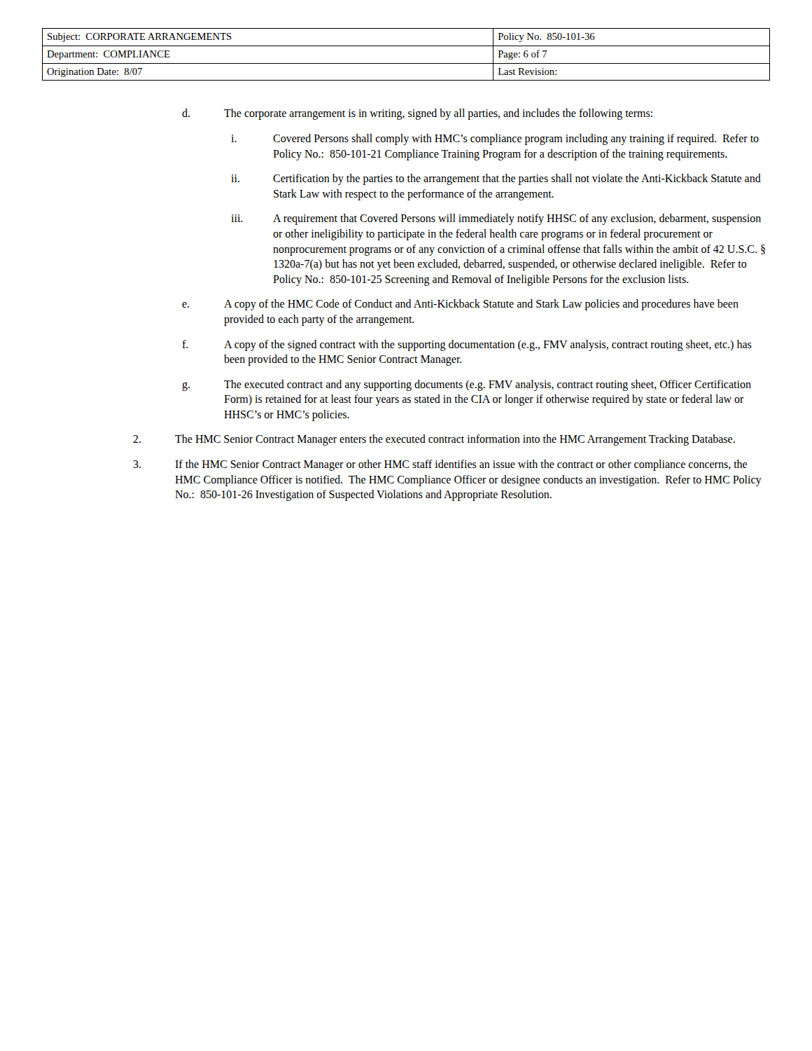| Subject: CORPORATE ARRANGEMENTS | Policy No. 850-101-36 |
| Department: COMPLIANCE | Page: 6 of 7 |
| Origination Date: 8/07 | Last Revision: |
d.
The corporate arrangement is in writing, signed by all parties, and includes the following terms:
i.
Covered Persons shall comply with HMC’s compliance program including any training if required. Refer to Policy No.: 850-101-21 Compliance Training Program for a description of the training requirements.
ii.
Certification by the parties to the arrangement that the parties shall not violate the Anti-Kickback Statute and Stark Law with respect to the performance of the arrangement.
iii.
A requirement that Covered Persons will immediately notify HHSC of any exclusion, debarment, suspension or other ineligibility to participate in the federal health care programs or in federal procurement or nonprocurement programs or of any conviction of a criminal offense that falls within the ambit of 42 U.S.C. § 1320a-7(a) but has not yet been excluded, debarred, suspended, or otherwise declared ineligible. Refer to Policy No.: 850-101-25 Screening and Removal of Ineligible Persons for the exclusion lists.
e.
A copy of the HMC Code of Conduct and Anti-Kickback Statute and Stark Law policies and procedures have been provided to each party of the arrangement.
f.
A copy of the signed contract with the supporting documentation (e.g., FMV analysis, contract routing sheet, etc.) has been provided to the HMC Senior Contract Manager.
g.
The executed contract and any supporting documents (e.g. FMV analysis, contract routing sheet, Officer Certification Form) is retained for at least four years as stated in the CIA or longer if otherwise required by state or federal law or HHSC’s or HMC’s policies.
2.
The HMC Senior Contract Manager enters the executed contract information into the HMC Arrangement Tracking Database.
3.
If the HMC Senior Contract Manager or other HMC staff identifies an issue with the contract or other compliance concerns, the HMC Compliance Officer is notified. The HMC Compliance Officer or designee conducts an investigation. Refer to HMC Policy No.: 850-101-26 Investigation of Suspected Violations and Appropriate Resolution.